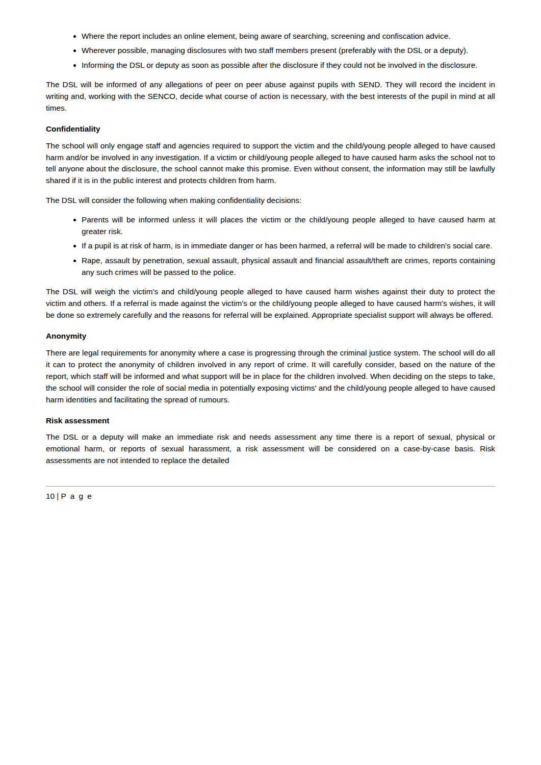Where the report includes an online element, being aware of searching, screening and confiscation advice.
Wherever possible, managing disclosures with two staff members present (preferably with the DSL or a deputy).
Informing the DSL or deputy as soon as possible after the disclosure if they could not be involved in the disclosure.
The DSL will be informed of any allegations of peer on peer abuse against pupils with SEND. They will record the incident in writing and, working with the SENCO, decide what course of action is necessary, with the best interests of the pupil in mind at all times.
Confidentiality
The school will only engage staff and agencies required to support the victim and the child/young people alleged to have caused harm and/or be involved in any investigation. If a victim or child/young people alleged to have caused harm asks the school not to tell anyone about the disclosure, the school cannot make this promise. Even without consent, the information may still be lawfully shared if it is in the public interest and protects children from harm.
The DSL will consider the following when making confidentiality decisions:
Parents will be informed unless it will places the victim or the child/young people alleged to have caused harm at greater risk.
If a pupil is at risk of harm, is in immediate danger or has been harmed, a referral will be made to children's social care.
Rape, assault by penetration, sexual assault, physical assault and financial assault/theft are crimes, reports containing any such crimes will be passed to the police.
The DSL will weigh the victim's and child/young people alleged to have caused harm wishes against their duty to protect the victim and others. If a referral is made against the victim's or the child/young people alleged to have caused harm's wishes, it will be done so extremely carefully and the reasons for referral will be explained. Appropriate specialist support will always be offered.
Anonymity
There are legal requirements for anonymity where a case is progressing through the criminal justice system. The school will do all it can to protect the anonymity of children involved in any report of crime. It will carefully consider, based on the nature of the report, which staff will be informed and what support will be in place for the children involved. When deciding on the steps to take, the school will consider the role of social media in potentially exposing victims' and the child/young people alleged to have caused harm identities and facilitating the spread of rumours.
Risk assessment
The DSL or a deputy will make an immediate risk and needs assessment any time there is a report of sexual, physical or emotional harm, or reports of sexual harassment, a risk assessment will be considered on a case-by-case basis. Risk assessments are not intended to replace the detailed
10 | P a g e